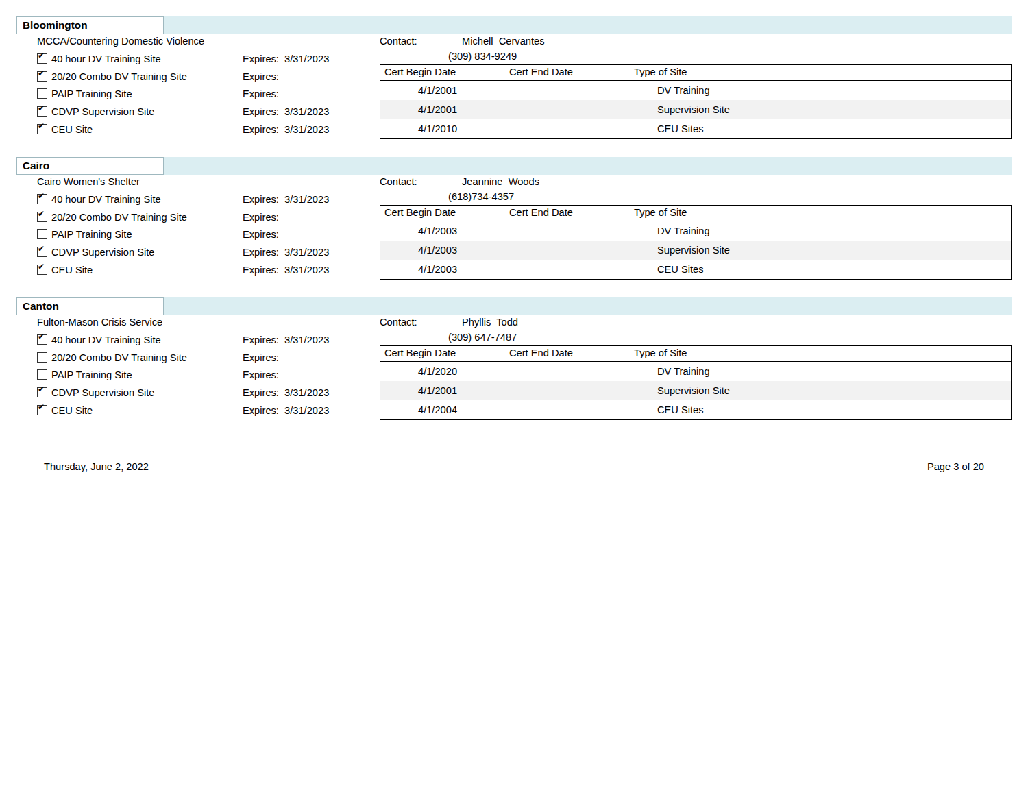Bloomington
MCCA/Countering Domestic Violence
Contact: Michell Cervantes
40 hour DV Training Site
20/20 Combo DV Training Site
PAIP Training Site
CDVP Supervision Site
CEU Site
Expires: 3/31/2023
Expires:
Expires:
Expires: 3/31/2023
Expires: 3/31/2023
(309) 834-9249
| Cert Begin Date | Cert End Date | Type of Site |
| --- | --- | --- |
| 4/1/2001 | | DV Training |
| 4/1/2001 | | Supervision Site |
| 4/1/2010 | | CEU Sites |
Cairo
Cairo Women's Shelter
Contact: Jeannine Woods
40 hour DV Training Site
20/20 Combo DV Training Site
PAIP Training Site
CDVP Supervision Site
CEU Site
Expires: 3/31/2023
Expires:
Expires:
Expires: 3/31/2023
Expires: 3/31/2023
(618)734-4357
| Cert Begin Date | Cert End Date | Type of Site |
| --- | --- | --- |
| 4/1/2003 | | DV Training |
| 4/1/2003 | | Supervision Site |
| 4/1/2003 | | CEU Sites |
Canton
Fulton-Mason Crisis Service
Contact: Phyllis Todd
40 hour DV Training Site
20/20 Combo DV Training Site
PAIP Training Site
CDVP Supervision Site
CEU Site
Expires: 3/31/2023
Expires:
Expires:
Expires: 3/31/2023
Expires: 3/31/2023
(309) 647-7487
| Cert Begin Date | Cert End Date | Type of Site |
| --- | --- | --- |
| 4/1/2020 | | DV Training |
| 4/1/2001 | | Supervision Site |
| 4/1/2004 | | CEU Sites |
Thursday, June 2, 2022
Page 3 of 20